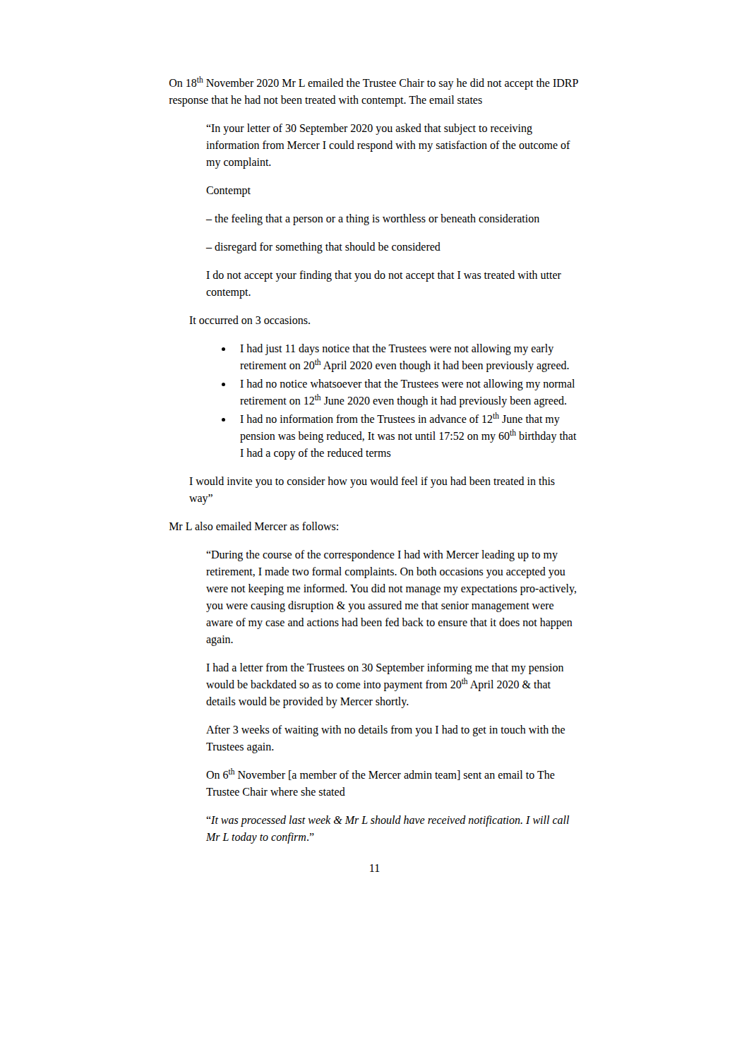On 18th November 2020 Mr L emailed the Trustee Chair to say he did not accept the IDRP response that he had not been treated with contempt. The email states
“In your letter of 30 September 2020 you asked that subject to receiving information from Mercer I could respond with my satisfaction of the outcome of my complaint.
Contempt
– the feeling that a person or a thing is worthless or beneath consideration
– disregard for something that should be considered
I do not accept your finding that you do not accept that I was treated with utter contempt.
It occurred on 3 occasions.
I had just 11 days notice that the Trustees were not allowing my early retirement on 20th April 2020 even though it had been previously agreed.
I had no notice whatsoever that the Trustees were not allowing my normal retirement on 12th June 2020 even though it had previously been agreed.
I had no information from the Trustees in advance of 12th June that my pension was being reduced, It was not until 17:52 on my 60th birthday that I had a copy of the reduced terms
I would invite you to consider how you would feel if you had been treated in this way”
Mr L also emailed Mercer as follows:
“During the course of the correspondence I had with Mercer leading up to my retirement, I made two formal complaints. On both occasions you accepted you were not keeping me informed. You did not manage my expectations pro-actively, you were causing disruption & you assured me that senior management were aware of my case and actions had been fed back to ensure that it does not happen again.
I had a letter from the Trustees on 30 September informing me that my pension would be backdated so as to come into payment from 20th April 2020 & that details would be provided by Mercer shortly.
After 3 weeks of waiting with no details from you I had to get in touch with the Trustees again.
On 6th November [a member of the Mercer admin team] sent an email to The Trustee Chair where she stated
“It was processed last week & Mr L should have received notification. I will call Mr L today to confirm.”
11